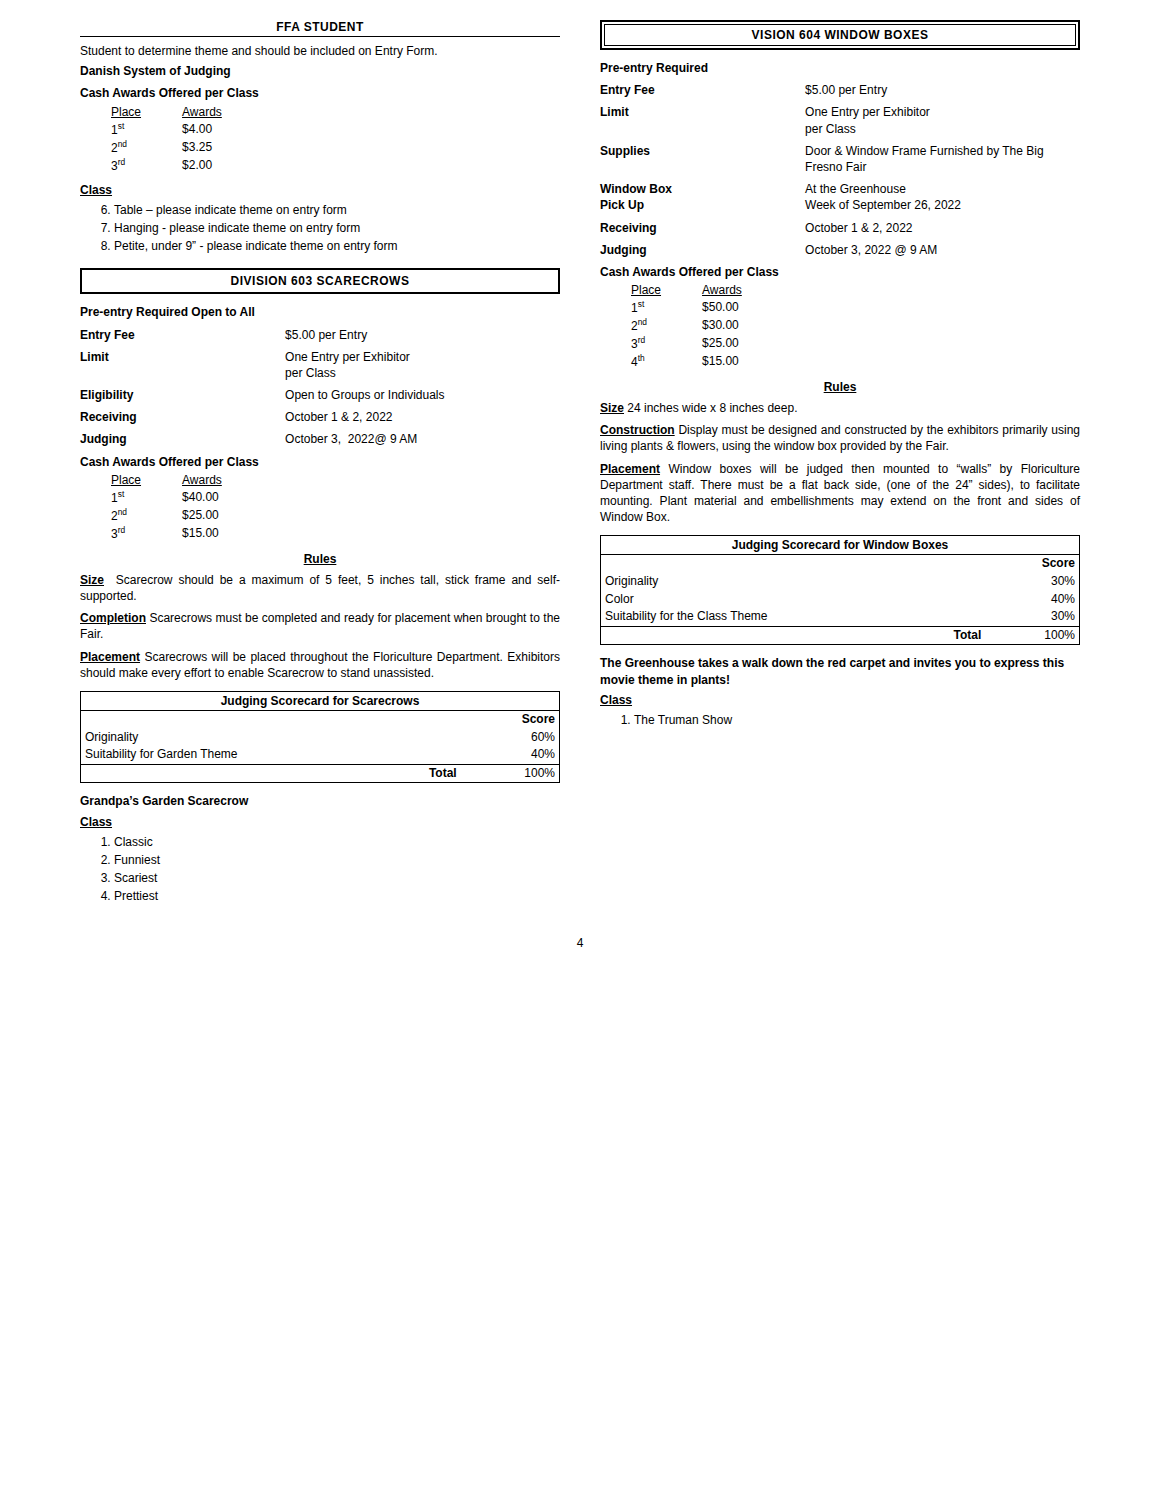FFA STUDENT
Student to determine theme and should be included on Entry Form.
Danish System of Judging
Cash Awards Offered per Class
| Place | Awards |
| --- | --- |
| 1 st | $4.00 |
| 2 nd | $3.25 |
| 3 rd | $2.00 |
Class
Table – please indicate theme on entry form
Hanging - please indicate theme on entry form
Petite, under 9” - please indicate theme on entry form
DIVISION 603 SCARECROWS
Pre-entry Required Open to All
Entry Fee
$5.00 per Entry
Limit
One Entry per Exhibitor
per Class
Eligibility
Open to Groups or Individuals
Receiving
October 1 & 2, 2022
Judging
October 3, 2022@ 9 AM
Cash Awards Offered per Class
| Place | Awards |
| --- | --- |
| 1 st | $40.00 |
| 2 nd | $25.00 |
| 3 rd | $15.00 |
Rules
Size Scarecrow should be a maximum of 5 feet, 5 inches tall, stick frame and self-supported.
Completion Scarecrows must be completed and ready for placement when brought to the Fair.
Placement Scarecrows will be placed throughout the Floriculture Department. Exhibitors should make every effort to enable Scarecrow to stand unassisted.
Judging Scorecard for Scarecrows
| | Score |
| Originality | 60% |
| Suitability for Garden Theme | 40% |
| Total | 100% |
Grandpa’s Garden Scarecrow
Class
Classic
Funniest
Scariest
Prettiest
VISION 604 WINDOW BOXES
Pre-entry Required
Entry Fee
$5.00 per Entry
Limit
One Entry per Exhibitor
per Class
Supplies
Door & Window Frame Furnished by The Big Fresno Fair
Window Box
Pick Up
At the Greenhouse
Week of September 26, 2022
Receiving
October 1 & 2, 2022
Judging
October 3, 2022 @ 9 AM
Cash Awards Offered per Class
| Place | Awards |
| --- | --- |
| 1 st | $50.00 |
| 2 nd | $30.00 |
| 3 rd | $25.00 |
| 4 th | $15.00 |
Rules
Size 24 inches wide x 8 inches deep.
Construction Display must be designed and constructed by the exhibitors primarily using living plants & flowers, using the window box provided by the Fair.
Placement Window boxes will be judged then mounted to “walls” by Floriculture Department staff. There must be a flat back side, (one of the 24” sides), to facilitate mounting. Plant material and embellishments may extend on the front and sides of Window Box.
Judging Scorecard for Window Boxes
| | Score |
| Originality | 30% |
| Color | 40% |
| Suitability for the Class Theme | 30% |
| Total | 100% |
The Greenhouse takes a walk down the red carpet and invites you to express this movie theme in plants!
Class
The Truman Show
4